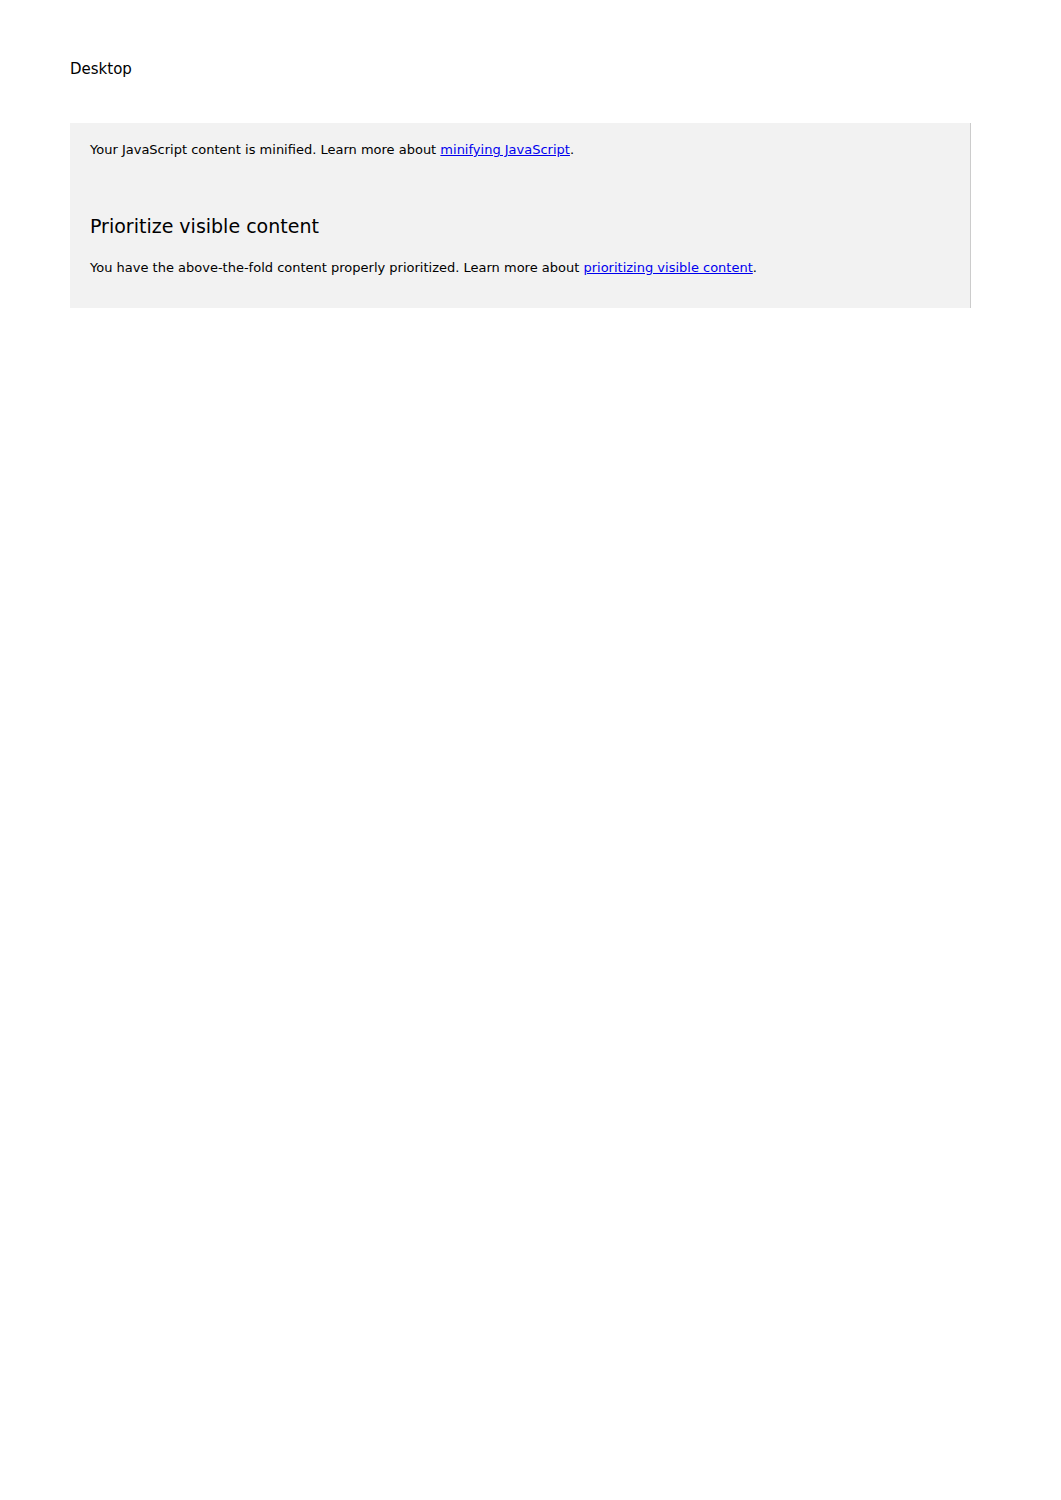Desktop
Your JavaScript content is minified. Learn more about minifying JavaScript.
Prioritize visible content
You have the above-the-fold content properly prioritized. Learn more about prioritizing visible content.